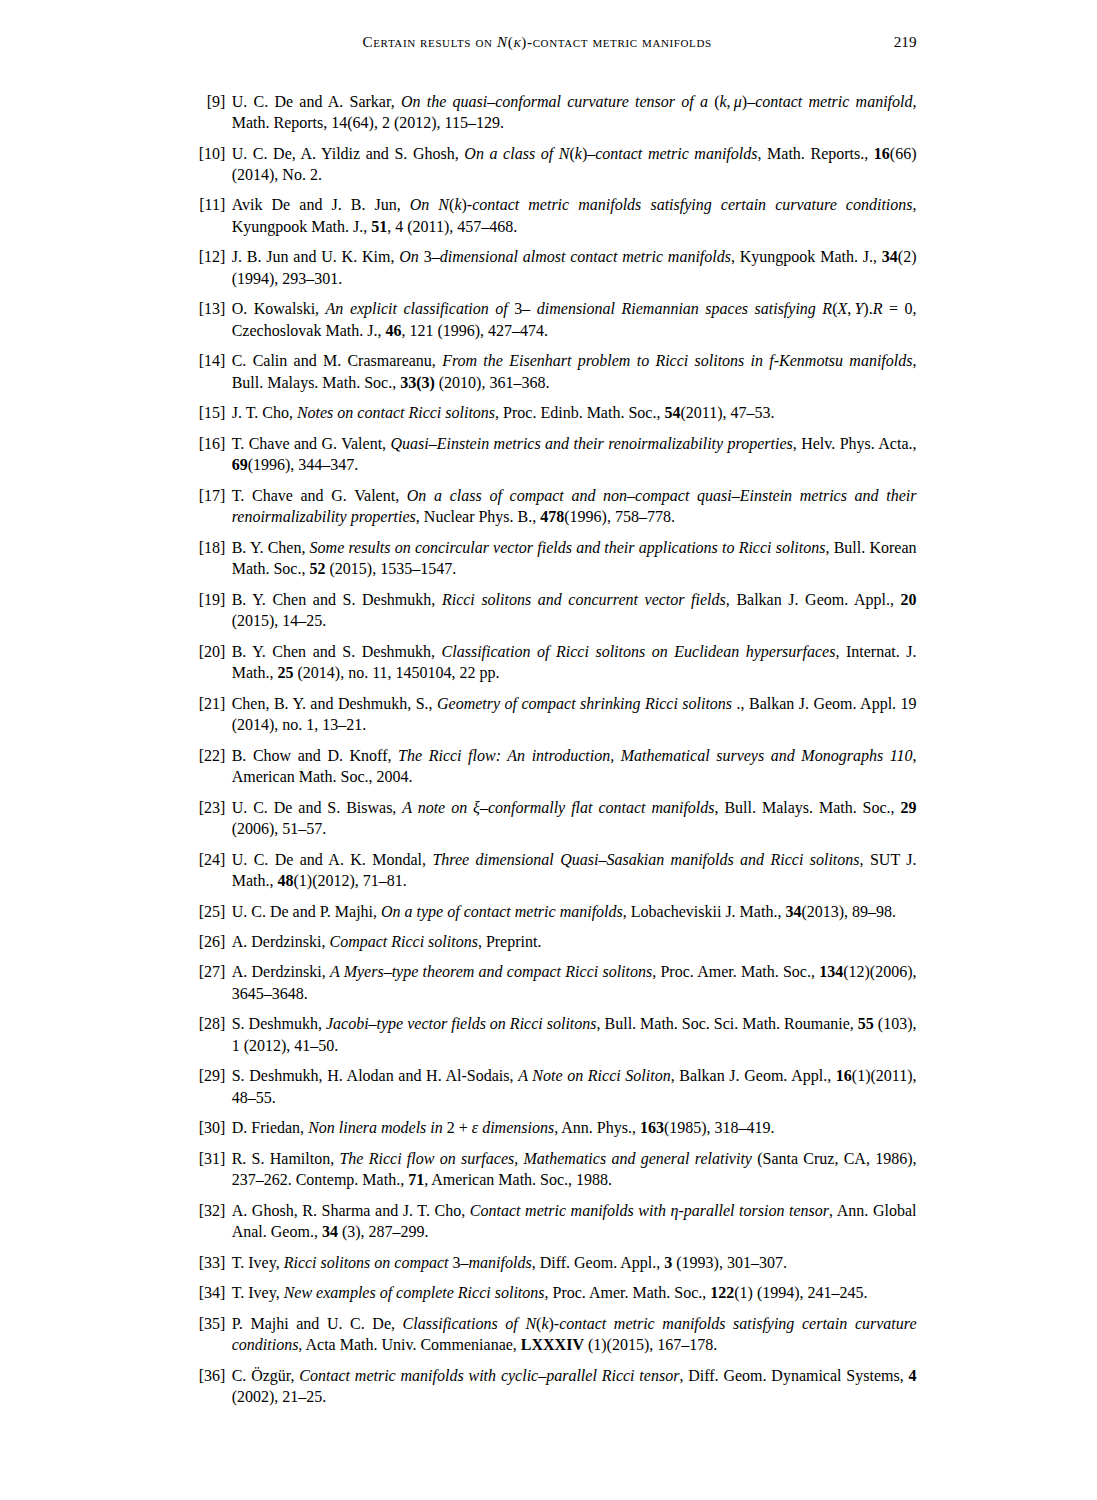Certain results on N(k)-contact metric manifolds 219
[9] U. C. De and A. Sarkar, On the quasi–conformal curvature tensor of a (k, μ)–contact metric manifold, Math. Reports, 14(64), 2 (2012), 115–129.
[10] U. C. De, A. Yildiz and S. Ghosh, On a class of N(k)–contact metric manifolds, Math. Reports., 16(66)(2014), No. 2.
[11] Avik De and J. B. Jun, On N(k)-contact metric manifolds satisfying certain curvature conditions, Kyungpook Math. J., 51, 4 (2011), 457–468.
[12] J. B. Jun and U. K. Kim, On 3–dimensional almost contact metric manifolds, Kyungpook Math. J., 34(2) (1994), 293–301.
[13] O. Kowalski, An explicit classification of 3– dimensional Riemannian spaces satisfying R(X, Y).R = 0, Czechoslovak Math. J., 46, 121 (1996), 427–474.
[14] C. Calin and M. Crasmareanu, From the Eisenhart problem to Ricci solitons in f-Kenmotsu manifolds, Bull. Malays. Math. Soc., 33(3) (2010), 361–368.
[15] J. T. Cho, Notes on contact Ricci solitons, Proc. Edinb. Math. Soc., 54(2011), 47–53.
[16] T. Chave and G. Valent, Quasi–Einstein metrics and their renoirmalizability properties, Helv. Phys. Acta., 69(1996), 344–347.
[17] T. Chave and G. Valent, On a class of compact and non–compact quasi–Einstein metrics and their renoirmalizability properties, Nuclear Phys. B., 478(1996), 758–778.
[18] B. Y. Chen, Some results on concircular vector fields and their applications to Ricci solitons, Bull. Korean Math. Soc., 52 (2015), 1535–1547.
[19] B. Y. Chen and S. Deshmukh, Ricci solitons and concurrent vector fields, Balkan J. Geom. Appl., 20 (2015), 14–25.
[20] B. Y. Chen and S. Deshmukh, Classification of Ricci solitons on Euclidean hypersurfaces, Internat. J. Math., 25 (2014), no. 11, 1450104, 22 pp.
[21] Chen, B. Y. and Deshmukh, S., Geometry of compact shrinking Ricci solitons ., Balkan J. Geom. Appl. 19 (2014), no. 1, 13–21.
[22] B. Chow and D. Knoff, The Ricci flow: An introduction, Mathematical surveys and Monographs 110, American Math. Soc., 2004.
[23] U. C. De and S. Biswas, A note on ξ–conformally flat contact manifolds, Bull. Malays. Math. Soc., 29 (2006), 51–57.
[24] U. C. De and A. K. Mondal, Three dimensional Quasi–Sasakian manifolds and Ricci solitons, SUT J. Math., 48(1)(2012), 71–81.
[25] U. C. De and P. Majhi, On a type of contact metric manifolds, Lobacheviskii J. Math., 34(2013), 89–98.
[26] A. Derdzinski, Compact Ricci solitons, Preprint.
[27] A. Derdzinski, A Myers–type theorem and compact Ricci solitons, Proc. Amer. Math. Soc., 134(12)(2006), 3645–3648.
[28] S. Deshmukh, Jacobi–type vector fields on Ricci solitons, Bull. Math. Soc. Sci. Math. Roumanie, 55 (103), 1 (2012), 41–50.
[29] S. Deshmukh, H. Alodan and H. Al-Sodais, A Note on Ricci Soliton, Balkan J. Geom. Appl., 16(1)(2011), 48–55.
[30] D. Friedan, Non linera models in 2 + ε dimensions, Ann. Phys., 163(1985), 318–419.
[31] R. S. Hamilton, The Ricci flow on surfaces, Mathematics and general relativity (Santa Cruz, CA, 1986), 237–262. Contemp. Math., 71, American Math. Soc., 1988.
[32] A. Ghosh, R. Sharma and J. T. Cho, Contact metric manifolds with η-parallel torsion tensor, Ann. Global Anal. Geom., 34 (3), 287–299.
[33] T. Ivey, Ricci solitons on compact 3–manifolds, Diff. Geom. Appl., 3 (1993), 301–307.
[34] T. Ivey, New examples of complete Ricci solitons, Proc. Amer. Math. Soc., 122(1) (1994), 241–245.
[35] P. Majhi and U. C. De, Classifications of N(k)-contact metric manifolds satisfying certain curvature conditions, Acta Math. Univ. Commenianae, LXXXIV (1)(2015), 167–178.
[36] C. Özgür, Contact metric manifolds with cyclic–parallel Ricci tensor, Diff. Geom. Dynamical Systems, 4 (2002), 21–25.